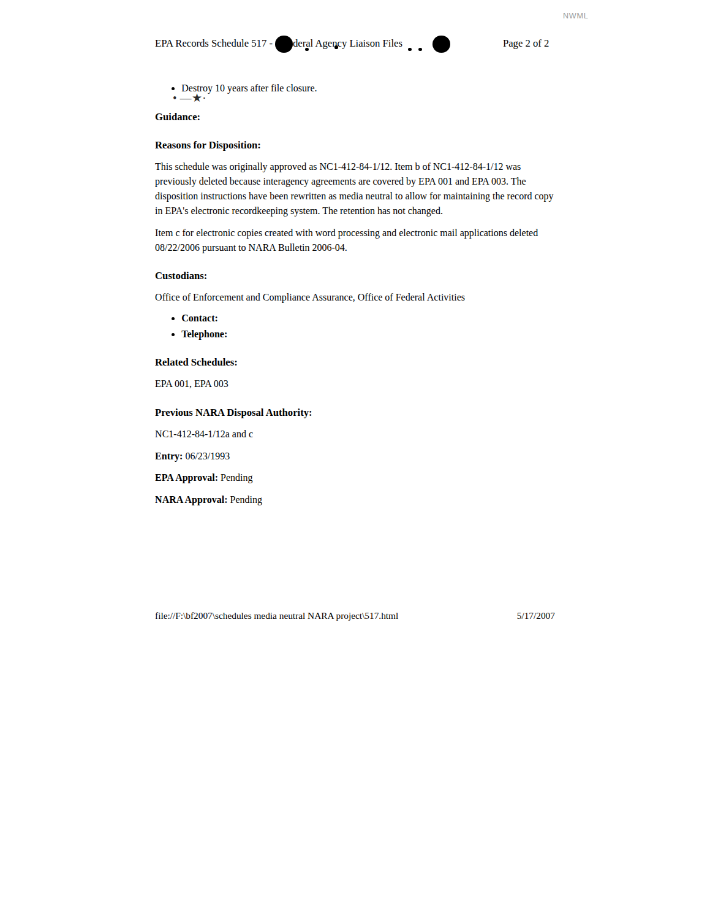NWML
EPA Records Schedule 517 - deral Agency Liaison Files
Page 2 of 2
• —★·
Destroy 10 years after file closure.
Guidance:
Reasons for Disposition:
This schedule was originally approved as NC1-412-84-1/12. Item b of NC1-412-84-1/12 was previously deleted because interagency agreements are covered by EPA 001 and EPA 003. The disposition instructions have been rewritten as media neutral to allow for maintaining the record copy in EPA's electronic recordkeeping system. The retention has not changed.
Item c for electronic copies created with word processing and electronic mail applications deleted 08/22/2006 pursuant to NARA Bulletin 2006-04.
Custodians:
Office of Enforcement and Compliance Assurance, Office of Federal Activities
Contact:
Telephone:
Related Schedules:
EPA 001, EPA 003
Previous NARA Disposal Authority:
NC1-412-84-1/12a and c
Entry: 06/23/1993
EPA Approval: Pending
NARA Approval: Pending
file://F:\bf2007\schedules media neutral NARA project\517.html
5/17/2007